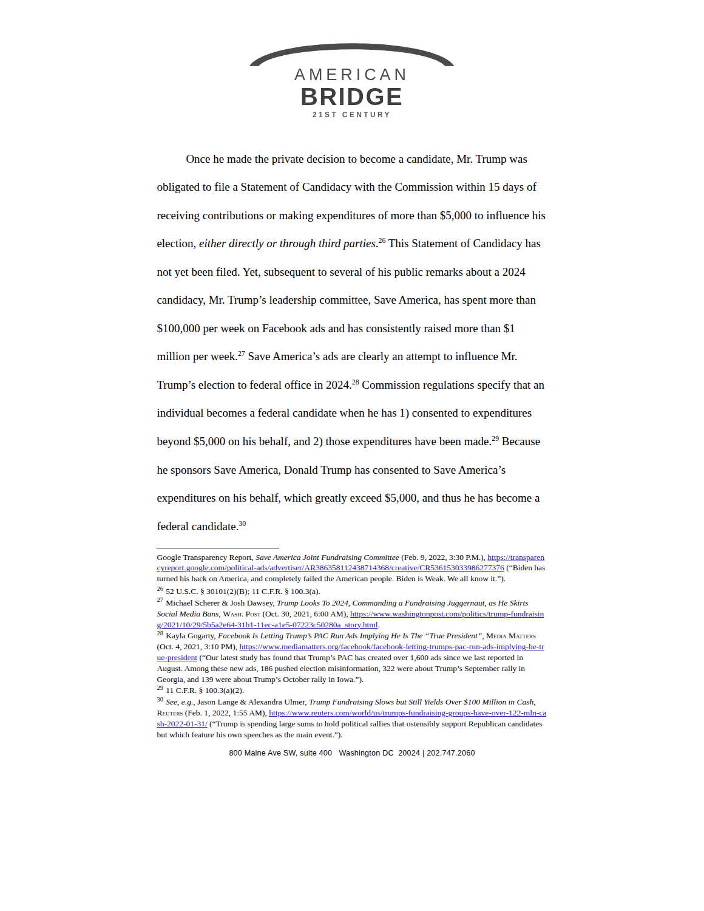AMERICAN
BRIDGE
21ST CENTURY
Once he made the private decision to become a candidate, Mr. Trump was obligated to file a Statement of Candidacy with the Commission within 15 days of receiving contributions or making expenditures of more than $5,000 to influence his election, either directly or through third parties.26 This Statement of Candidacy has not yet been filed. Yet, subsequent to several of his public remarks about a 2024 candidacy, Mr. Trump’s leadership committee, Save America, has spent more than $100,000 per week on Facebook ads and has consistently raised more than $1 million per week.27 Save America’s ads are clearly an attempt to influence Mr. Trump’s election to federal office in 2024.28 Commission regulations specify that an individual becomes a federal candidate when he has 1) consented to expenditures beyond $5,000 on his behalf, and 2) those expenditures have been made.29 Because he sponsors Save America, Donald Trump has consented to Save America’s expenditures on his behalf, which greatly exceed $5,000, and thus he has become a federal candidate.30
Google Transparency Report, Save America Joint Fundraising Committee (Feb. 9, 2022, 3:30 P.M.), https://transparencyreport.google.com/political-ads/advertiser/AR386358112438714368/creative/CR536153033986277376 (“Biden has turned his back on America, and completely failed the American people. Biden is Weak. We all know it.”).
26 52 U.S.C. § 30101(2)(B); 11 C.F.R. § 100.3(a).
27 Michael Scherer & Josh Dawsey, Trump Looks To 2024, Commanding a Fundraising Juggernaut, as He Skirts Social Media Bans, Wash. Post (Oct. 30, 2021, 6:00 AM), https://www.washingtonpost.com/politics/trump-fundraising/2021/10/29/5b5a2e64-31b1-11ec-a1e5-07223c50280a_story.html.
28 Kayla Gogarty, Facebook Is Letting Trump’s PAC Run Ads Implying He Is The “True President”, Media Matters (Oct. 4, 2021, 3:10 PM), https://www.mediamatters.org/facebook/facebook-letting-trumps-pac-run-ads-implying-he-true-president (“Our latest study has found that Trump’s PAC has created over 1,600 ads since we last reported in August. Among these new ads, 186 pushed election misinformation, 322 were about Trump’s September rally in Georgia, and 139 were about Trump’s October rally in Iowa.”).
29 11 C.F.R. § 100.3(a)(2).
30 See, e.g., Jason Lange & Alexandra Ulmer, Trump Fundraising Slows but Still Yields Over $100 Million in Cash, Reuters (Feb. 1, 2022, 1:55 AM), https://www.reuters.com/world/us/trumps-fundraising-groups-have-over-122-mln-cash-2022-01-31/ (“Trump is spending large sums to hold political rallies that ostensibly support Republican candidates but which feature his own speeches as the main event.”).
800 Maine Ave SW, suite 400 Washington DC 20024 | 202.747.2060